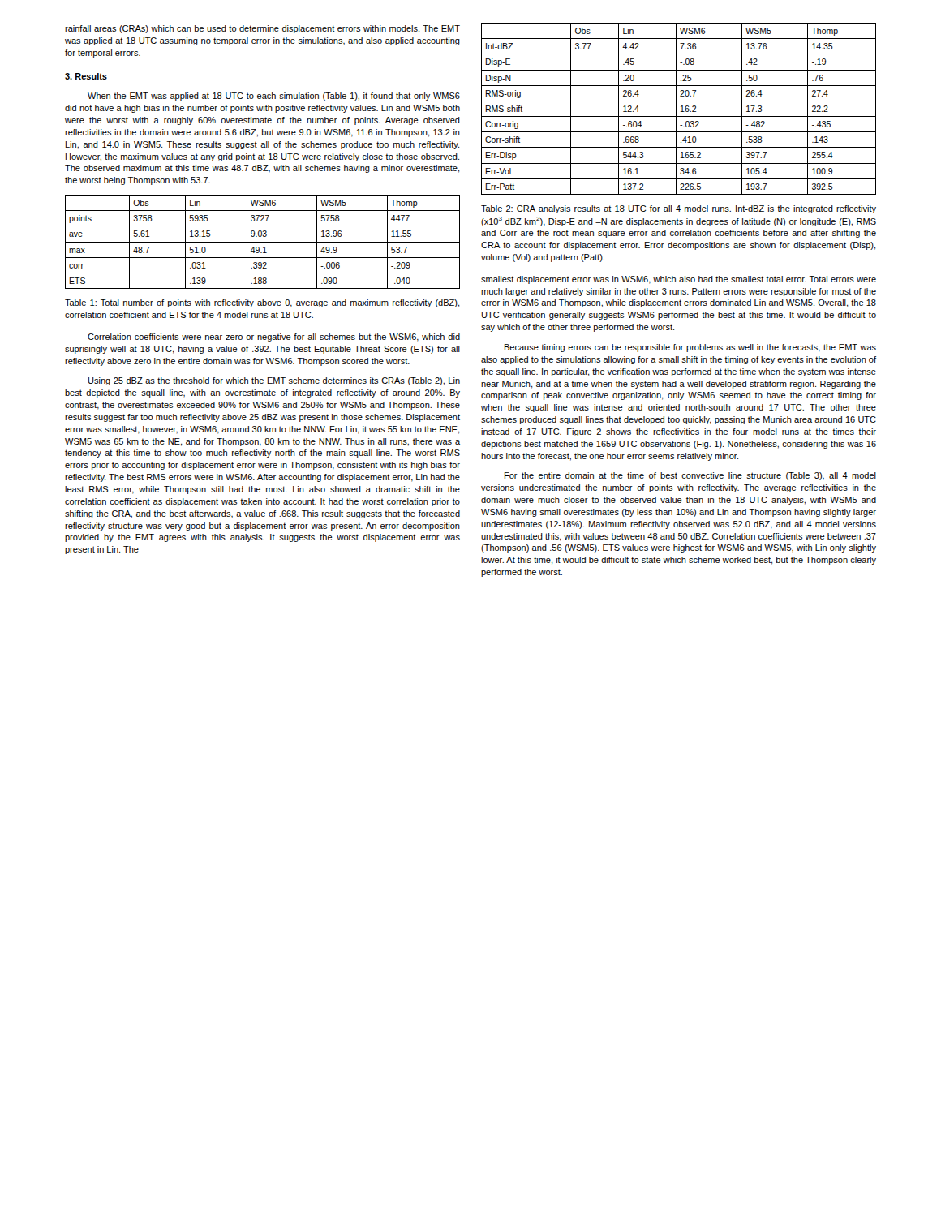rainfall areas (CRAs) which can be used to determine displacement errors within models. The EMT was applied at 18 UTC assuming no temporal error in the simulations, and also applied accounting for temporal errors.
3. Results
When the EMT was applied at 18 UTC to each simulation (Table 1), it found that only WMS6 did not have a high bias in the number of points with positive reflectivity values. Lin and WSM5 both were the worst with a roughly 60% overestimate of the number of points. Average observed reflectivities in the domain were around 5.6 dBZ, but were 9.0 in WSM6, 11.6 in Thompson, 13.2 in Lin, and 14.0 in WSM5. These results suggest all of the schemes produce too much reflectivity. However, the maximum values at any grid point at 18 UTC were relatively close to those observed. The observed maximum at this time was 48.7 dBZ, with all schemes having a minor overestimate, the worst being Thompson with 53.7.
| | Obs | Lin | WSM6 | WSM5 | Thomp |
| points | 3758 | 5935 | 3727 | 5758 | 4477 |
| ave | 5.61 | 13.15 | 9.03 | 13.96 | 11.55 |
| max | 48.7 | 51.0 | 49.1 | 49.9 | 53.7 |
| corr | | .031 | .392 | -.006 | -.209 |
| ETS | | .139 | .188 | .090 | -.040 |
Table 1: Total number of points with reflectivity above 0, average and maximum reflectivity (dBZ), correlation coefficient and ETS for the 4 model runs at 18 UTC.
Correlation coefficients were near zero or negative for all schemes but the WSM6, which did suprisingly well at 18 UTC, having a value of .392. The best Equitable Threat Score (ETS) for all reflectivity above zero in the entire domain was for WSM6. Thompson scored the worst.
Using 25 dBZ as the threshold for which the EMT scheme determines its CRAs (Table 2), Lin best depicted the squall line, with an overestimate of integrated reflectivity of around 20%. By contrast, the overestimates exceeded 90% for WSM6 and 250% for WSM5 and Thompson. These results suggest far too much reflectivity above 25 dBZ was present in those schemes. Displacement error was smallest, however, in WSM6, around 30 km to the NNW. For Lin, it was 55 km to the ENE, WSM5 was 65 km to the NE, and for Thompson, 80 km to the NNW. Thus in all runs, there was a tendency at this time to show too much reflectivity north of the main squall line. The worst RMS errors prior to accounting for displacement error were in Thompson, consistent with its high bias for reflectivity. The best RMS errors were in WSM6. After accounting for displacement error, Lin had the least RMS error, while Thompson still had the most. Lin also showed a dramatic shift in the correlation coefficient as displacement was taken into account. It had the worst correlation prior to shifting the CRA, and the best afterwards, a value of .668. This result suggests that the forecasted reflectivity structure was very good but a displacement error was present. An error decomposition provided by the EMT agrees with this analysis. It suggests the worst displacement error was present in Lin. The
| | Obs | Lin | WSM6 | WSM5 | Thomp |
| Int-dBZ | 3.77 | 4.42 | 7.36 | 13.76 | 14.35 |
| Disp-E | | .45 | -.08 | .42 | -.19 |
| Disp-N | | .20 | .25 | .50 | .76 |
| RMS-orig | | 26.4 | 20.7 | 26.4 | 27.4 |
| RMS-shift | | 12.4 | 16.2 | 17.3 | 22.2 |
| Corr-orig | | -.604 | -.032 | -.482 | -.435 |
| Corr-shift | | .668 | .410 | .538 | .143 |
| Err-Disp | | 544.3 | 165.2 | 397.7 | 255.4 |
| Err-Vol | | 16.1 | 34.6 | 105.4 | 100.9 |
| Err-Patt | | 137.2 | 226.5 | 193.7 | 392.5 |
Table 2: CRA analysis results at 18 UTC for all 4 model runs. Int-dBZ is the integrated reflectivity (x103 dBZ km2), Disp-E and –N are displacements in degrees of latitude (N) or longitude (E), RMS and Corr are the root mean square error and correlation coefficients before and after shifting the CRA to account for displacement error. Error decompositions are shown for displacement (Disp), volume (Vol) and pattern (Patt).
smallest displacement error was in WSM6, which also had the smallest total error. Total errors were much larger and relatively similar in the other 3 runs. Pattern errors were responsible for most of the error in WSM6 and Thompson, while displacement errors dominated Lin and WSM5. Overall, the 18 UTC verification generally suggests WSM6 performed the best at this time. It would be difficult to say which of the other three performed the worst.
Because timing errors can be responsible for problems as well in the forecasts, the EMT was also applied to the simulations allowing for a small shift in the timing of key events in the evolution of the squall line. In particular, the verification was performed at the time when the system was intense near Munich, and at a time when the system had a well-developed stratiform region. Regarding the comparison of peak convective organization, only WSM6 seemed to have the correct timing for when the squall line was intense and oriented north-south around 17 UTC. The other three schemes produced squall lines that developed too quickly, passing the Munich area around 16 UTC instead of 17 UTC. Figure 2 shows the reflectivities in the four model runs at the times their depictions best matched the 1659 UTC observations (Fig. 1). Nonetheless, considering this was 16 hours into the forecast, the one hour error seems relatively minor.
For the entire domain at the time of best convective line structure (Table 3), all 4 model versions underestimated the number of points with reflectivity. The average reflectivities in the domain were much closer to the observed value than in the 18 UTC analysis, with WSM5 and WSM6 having small overestimates (by less than 10%) and Lin and Thompson having slightly larger underestimates (12-18%). Maximum reflectivity observed was 52.0 dBZ, and all 4 model versions underestimated this, with values between 48 and 50 dBZ. Correlation coefficients were between .37 (Thompson) and .56 (WSM5). ETS values were highest for WSM6 and WSM5, with Lin only slightly lower. At this time, it would be difficult to state which scheme worked best, but the Thompson clearly performed the worst.